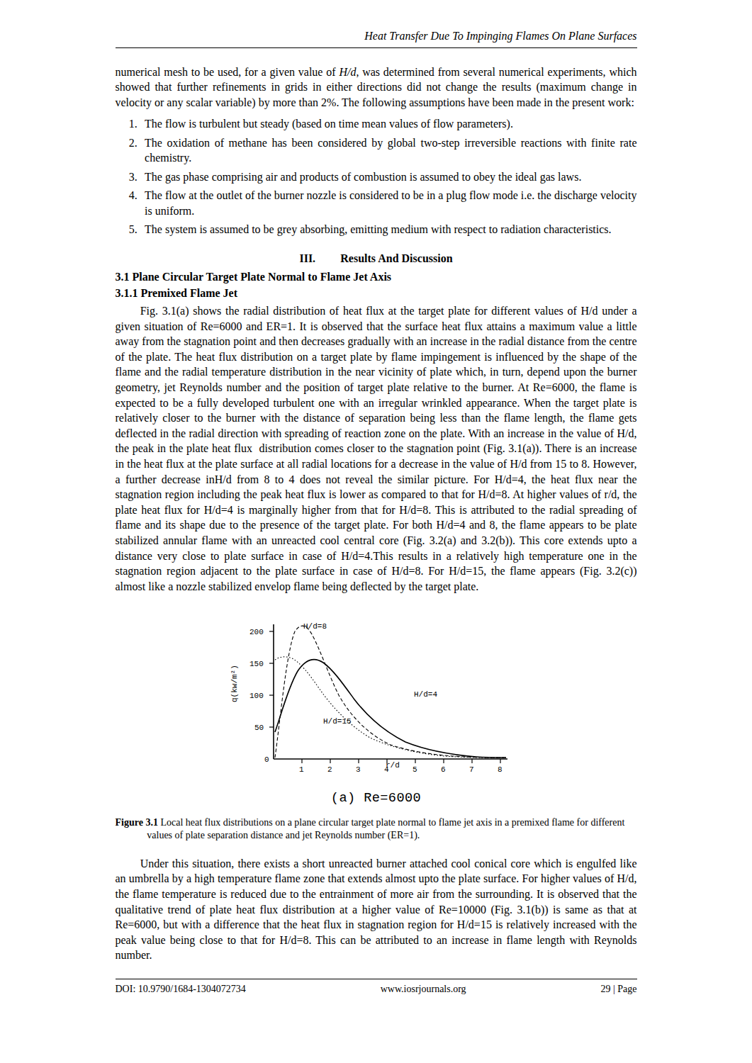Heat Transfer Due To Impinging Flames On Plane Surfaces
numerical mesh to be used, for a given value of H/d, was determined from several numerical experiments, which showed that further refinements in grids in either directions did not change the results (maximum change in velocity or any scalar variable) by more than 2%. The following assumptions have been made in the present work:
The flow is turbulent but steady (based on time mean values of flow parameters).
The oxidation of methane has been considered by global two-step irreversible reactions with finite rate chemistry.
The gas phase comprising air and products of combustion is assumed to obey the ideal gas laws.
The flow at the outlet of the burner nozzle is considered to be in a plug flow mode i.e. the discharge velocity is uniform.
The system is assumed to be grey absorbing, emitting medium with respect to radiation characteristics.
III. Results And Discussion
3.1 Plane Circular Target Plate Normal to Flame Jet Axis
3.1.1 Premixed Flame Jet
Fig. 3.1(a) shows the radial distribution of heat flux at the target plate for different values of H/d under a given situation of Re=6000 and ER=1. It is observed that the surface heat flux attains a maximum value a little away from the stagnation point and then decreases gradually with an increase in the radial distance from the centre of the plate. The heat flux distribution on a target plate by flame impingement is influenced by the shape of the flame and the radial temperature distribution in the near vicinity of plate which, in turn, depend upon the burner geometry, jet Reynolds number and the position of target plate relative to the burner. At Re=6000, the flame is expected to be a fully developed turbulent one with an irregular wrinkled appearance. When the target plate is relatively closer to the burner with the distance of separation being less than the flame length, the flame gets deflected in the radial direction with spreading of reaction zone on the plate. With an increase in the value of H/d, the peak in the plate heat flux distribution comes closer to the stagnation point (Fig. 3.1(a)). There is an increase in the heat flux at the plate surface at all radial locations for a decrease in the value of H/d from 15 to 8. However, a further decrease inH/d from 8 to 4 does not reveal the similar picture. For H/d=4, the heat flux near the stagnation region including the peak heat flux is lower as compared to that for H/d=8. At higher values of r/d, the plate heat flux for H/d=4 is marginally higher from that for H/d=8. This is attributed to the radial spreading of flame and its shape due to the presence of the target plate. For both H/d=4 and 8, the flame appears to be plate stabilized annular flame with an unreacted cool central core (Fig. 3.2(a) and 3.2(b)). This core extends upto a distance very close to plate surface in case of H/d=4.This results in a relatively high temperature one in the stagnation region adjacent to the plate surface in case of H/d=8. For H/d=15, the flame appears (Fig. 3.2(c)) almost like a nozzle stabilized envelop flame being deflected by the target plate.
200 150 100 50 0 1 2 3 4 5 6 7 8 q(kw/m²) r/d H/d=8 H/d=15 H/d=4
(a) Re=6000
Figure 3.1 Local heat flux distributions on a plane circular target plate normal to flame jet axis in a premixed flame for different values of plate separation distance and jet Reynolds number (ER=1).
Under this situation, there exists a short unreacted burner attached cool conical core which is engulfed like an umbrella by a high temperature flame zone that extends almost upto the plate surface. For higher values of H/d, the flame temperature is reduced due to the entrainment of more air from the surrounding. It is observed that the qualitative trend of plate heat flux distribution at a higher value of Re=10000 (Fig. 3.1(b)) is same as that at Re=6000, but with a difference that the heat flux in stagnation region for H/d=15 is relatively increased with the peak value being close to that for H/d=8. This can be attributed to an increase in flame length with Reynolds number.
DOI: 10.9790/1684-1304072734 www.iosrjournals.org 29 | Page